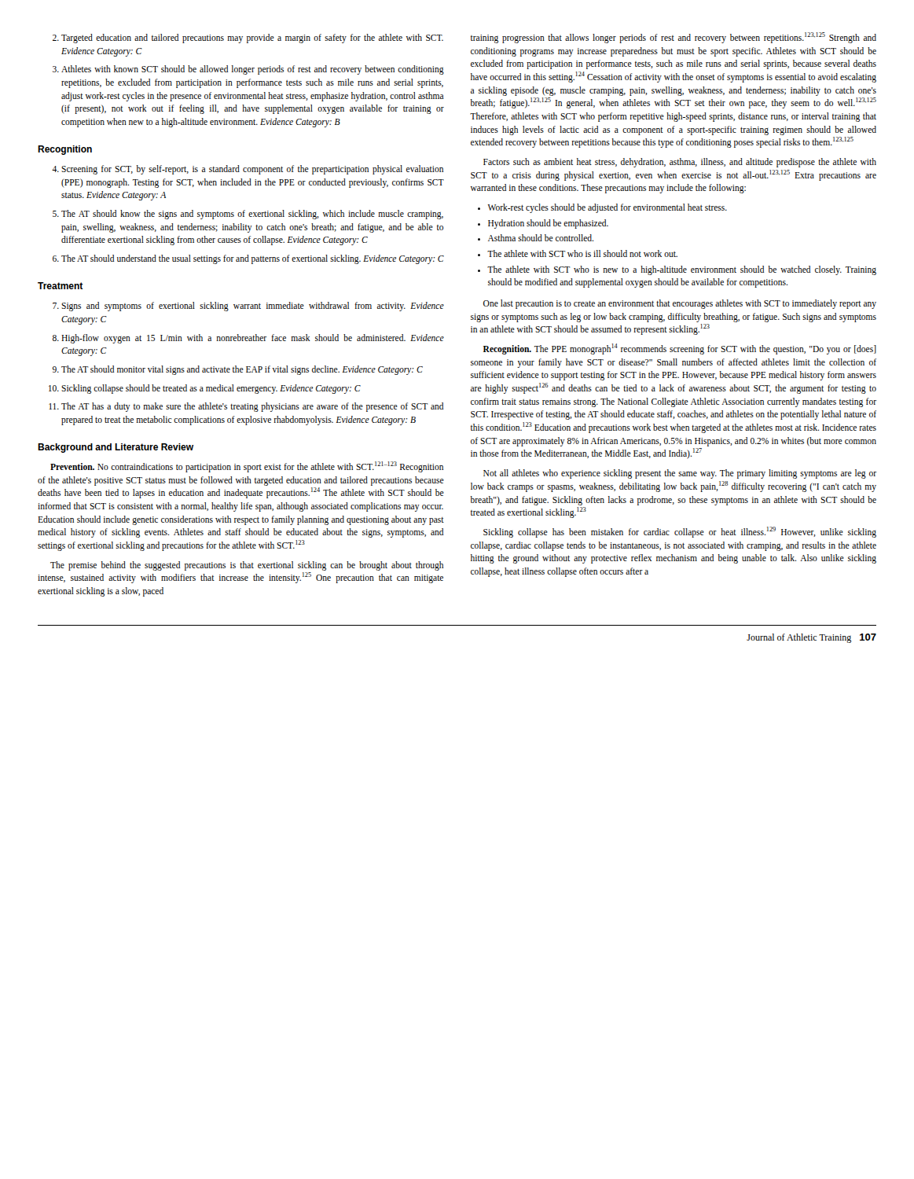Targeted education and tailored precautions may provide a margin of safety for the athlete with SCT. Evidence Category: C
Athletes with known SCT should be allowed longer periods of rest and recovery between conditioning repetitions, be excluded from participation in performance tests such as mile runs and serial sprints, adjust work-rest cycles in the presence of environmental heat stress, emphasize hydration, control asthma (if present), not work out if feeling ill, and have supplemental oxygen available for training or competition when new to a high-altitude environment. Evidence Category: B
Recognition
Screening for SCT, by self-report, is a standard component of the preparticipation physical evaluation (PPE) monograph. Testing for SCT, when included in the PPE or conducted previously, confirms SCT status. Evidence Category: A
The AT should know the signs and symptoms of exertional sickling, which include muscle cramping, pain, swelling, weakness, and tenderness; inability to catch one's breath; and fatigue, and be able to differentiate exertional sickling from other causes of collapse. Evidence Category: C
The AT should understand the usual settings for and patterns of exertional sickling. Evidence Category: C
Treatment
Signs and symptoms of exertional sickling warrant immediate withdrawal from activity. Evidence Category: C
High-flow oxygen at 15 L/min with a nonrebreather face mask should be administered. Evidence Category: C
The AT should monitor vital signs and activate the EAP if vital signs decline. Evidence Category: C
Sickling collapse should be treated as a medical emergency. Evidence Category: C
The AT has a duty to make sure the athlete's treating physicians are aware of the presence of SCT and prepared to treat the metabolic complications of explosive rhabdomyolysis. Evidence Category: B
Background and Literature Review
Prevention. No contraindications to participation in sport exist for the athlete with SCT.121–123 Recognition of the athlete's positive SCT status must be followed with targeted education and tailored precautions because deaths have been tied to lapses in education and inadequate precautions.124 The athlete with SCT should be informed that SCT is consistent with a normal, healthy life span, although associated complications may occur. Education should include genetic considerations with respect to family planning and questioning about any past medical history of sickling events. Athletes and staff should be educated about the signs, symptoms, and settings of exertional sickling and precautions for the athlete with SCT.123
The premise behind the suggested precautions is that exertional sickling can be brought about through intense, sustained activity with modifiers that increase the intensity.125 One precaution that can mitigate exertional sickling is a slow, paced
training progression that allows longer periods of rest and recovery between repetitions.123,125 Strength and conditioning programs may increase preparedness but must be sport specific. Athletes with SCT should be excluded from participation in performance tests, such as mile runs and serial sprints, because several deaths have occurred in this setting.124 Cessation of activity with the onset of symptoms is essential to avoid escalating a sickling episode (eg, muscle cramping, pain, swelling, weakness, and tenderness; inability to catch one's breath; fatigue).123,125 In general, when athletes with SCT set their own pace, they seem to do well.123,125 Therefore, athletes with SCT who perform repetitive high-speed sprints, distance runs, or interval training that induces high levels of lactic acid as a component of a sport-specific training regimen should be allowed extended recovery between repetitions because this type of conditioning poses special risks to them.123,125
Factors such as ambient heat stress, dehydration, asthma, illness, and altitude predispose the athlete with SCT to a crisis during physical exertion, even when exercise is not all-out.123,125 Extra precautions are warranted in these conditions. These precautions may include the following:
Work-rest cycles should be adjusted for environmental heat stress.
Hydration should be emphasized.
Asthma should be controlled.
The athlete with SCT who is ill should not work out.
The athlete with SCT who is new to a high-altitude environment should be watched closely. Training should be modified and supplemental oxygen should be available for competitions.
One last precaution is to create an environment that encourages athletes with SCT to immediately report any signs or symptoms such as leg or low back cramping, difficulty breathing, or fatigue. Such signs and symptoms in an athlete with SCT should be assumed to represent sickling.123
Recognition. The PPE monograph14 recommends screening for SCT with the question, "Do you or [does] someone in your family have SCT or disease?" Small numbers of affected athletes limit the collection of sufficient evidence to support testing for SCT in the PPE. However, because PPE medical history form answers are highly suspect126 and deaths can be tied to a lack of awareness about SCT, the argument for testing to confirm trait status remains strong. The National Collegiate Athletic Association currently mandates testing for SCT. Irrespective of testing, the AT should educate staff, coaches, and athletes on the potentially lethal nature of this condition.123 Education and precautions work best when targeted at the athletes most at risk. Incidence rates of SCT are approximately 8% in African Americans, 0.5% in Hispanics, and 0.2% in whites (but more common in those from the Mediterranean, the Middle East, and India).127
Not all athletes who experience sickling present the same way. The primary limiting symptoms are leg or low back cramps or spasms, weakness, debilitating low back pain,128 difficulty recovering ("I can't catch my breath"), and fatigue. Sickling often lacks a prodrome, so these symptoms in an athlete with SCT should be treated as exertional sickling.123
Sickling collapse has been mistaken for cardiac collapse or heat illness.129 However, unlike sickling collapse, cardiac collapse tends to be instantaneous, is not associated with cramping, and results in the athlete hitting the ground without any protective reflex mechanism and being unable to talk. Also unlike sickling collapse, heat illness collapse often occurs after a
Journal of Athletic Training 107